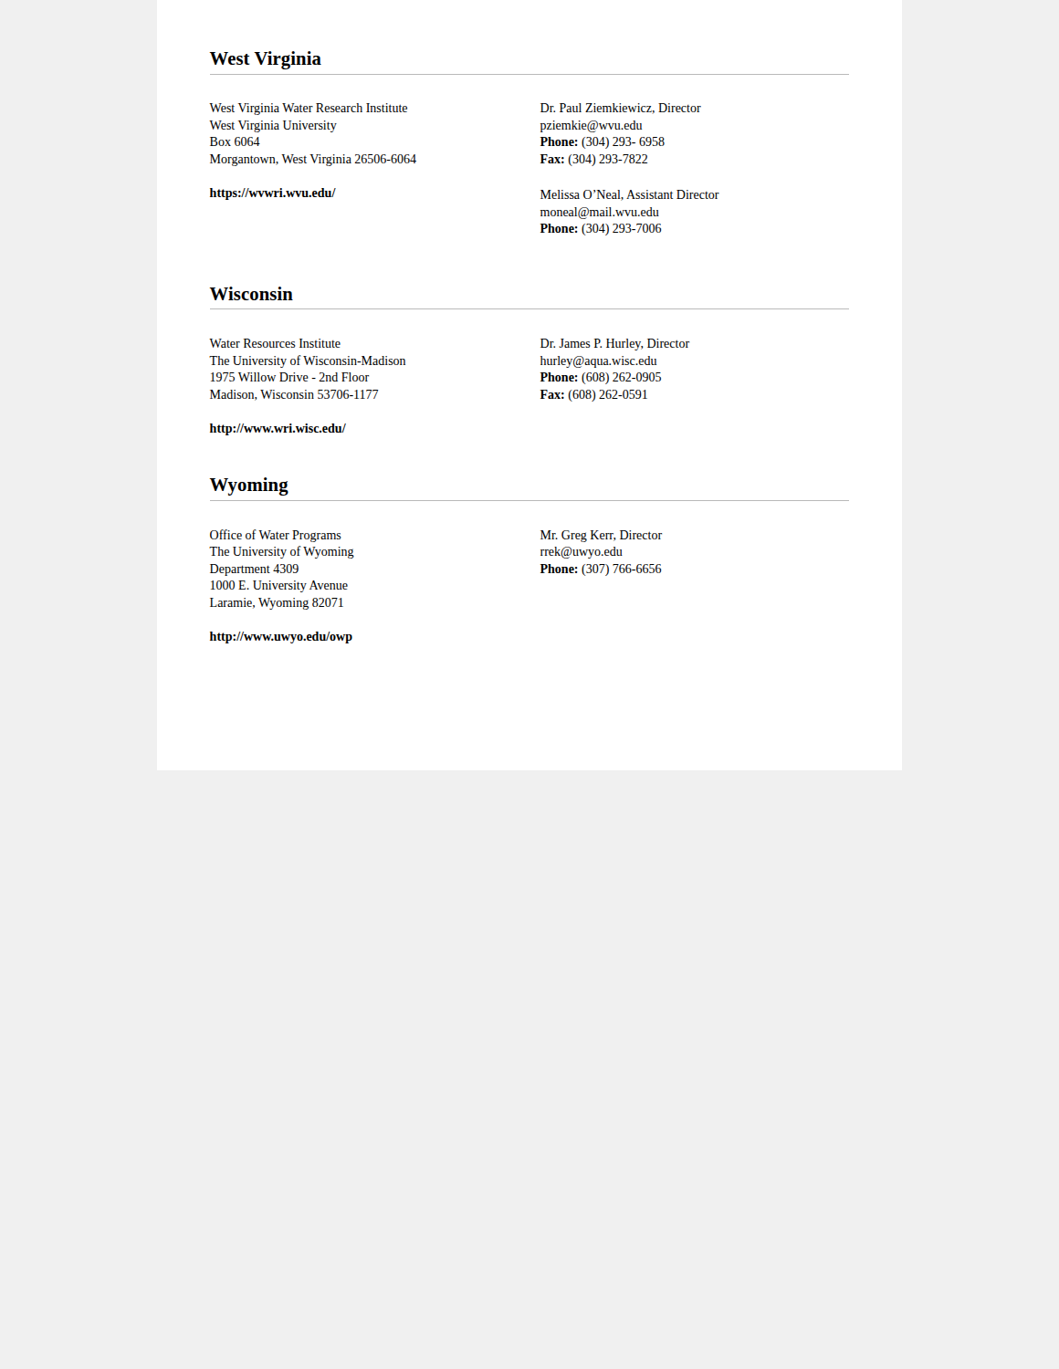West Virginia
West Virginia Water Research Institute
West Virginia University
Box 6064
Morgantown, West Virginia 26506-6064
https://wvwri.wvu.edu/
Dr. Paul Ziemkiewicz, Director
pziemkie@wvu.edu
Phone: (304) 293- 6958
Fax: (304) 293-7822
Melissa O’Neal, Assistant Director
moneal@mail.wvu.edu
Phone: (304) 293-7006
Wisconsin
Water Resources Institute
The University of Wisconsin-Madison
1975 Willow Drive - 2nd Floor
Madison, Wisconsin 53706-1177
http://www.wri.wisc.edu/
Dr. James P. Hurley, Director
hurley@aqua.wisc.edu
Phone: (608) 262-0905
Fax: (608) 262-0591
Wyoming
Office of Water Programs
The University of Wyoming
Department 4309
1000 E. University Avenue
Laramie, Wyoming 82071
http://www.uwyo.edu/owp
Mr. Greg Kerr, Director
rrek@uwyo.edu
Phone: (307) 766-6656